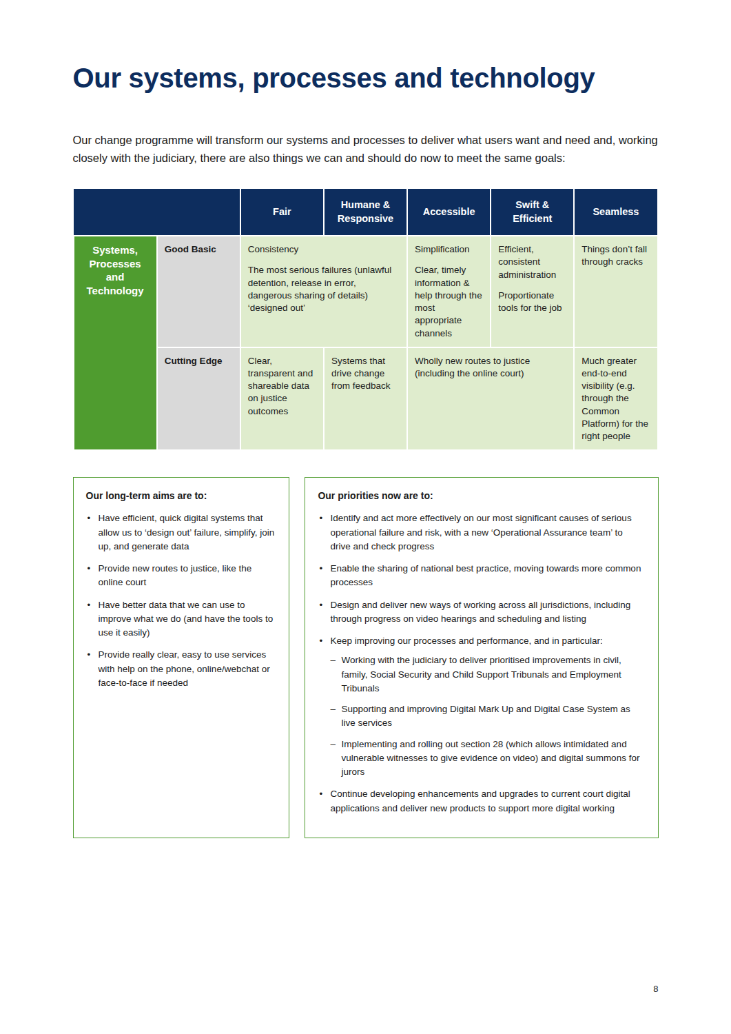Our systems, processes and technology
Our change programme will transform our systems and processes to deliver what users want and need and, working closely with the judiciary, there are also things we can and should do now to meet the same goals:
| | Fair | Humane & Responsive | Accessible | Swift & Efficient | Seamless |
| --- | --- | --- | --- | --- | --- |
| Systems, Processes and Technology | Good Basic | Consistency The most serious failures (unlawful detention, release in error, dangerous sharing of details) ‘designed out’ | Simplification Clear, timely information & help through the most appropriate channels | Efficient, consistent administration Proportionate tools for the job | Things don’t fall through cracks |
| Cutting Edge | Clear, transparent and shareable data on justice outcomes | Systems that drive change from feedback | Wholly new routes to justice (including the online court) | Much greater end-to-end visibility (e.g. through the Common Platform) for the right people |
Our long-term aims are to:
Have efficient, quick digital systems that allow us to ‘design out’ failure, simplify, join up, and generate data
Provide new routes to justice, like the online court
Have better data that we can use to improve what we do (and have the tools to use it easily)
Provide really clear, easy to use services with help on the phone, online/webchat or face-to-face if needed
Our priorities now are to:
Identify and act more effectively on our most significant causes of serious operational failure and risk, with a new ‘Operational Assurance team’ to drive and check progress
Enable the sharing of national best practice, moving towards more common processes
Design and deliver new ways of working across all jurisdictions, including through progress on video hearings and scheduling and listing
Keep improving our processes and performance, and in particular:
Working with the judiciary to deliver prioritised improvements in civil, family, Social Security and Child Support Tribunals and Employment Tribunals
Supporting and improving Digital Mark Up and Digital Case System as live services
Implementing and rolling out section 28 (which allows intimidated and vulnerable witnesses to give evidence on video) and digital summons for jurors
Continue developing enhancements and upgrades to current court digital applications and deliver new products to support more digital working
8